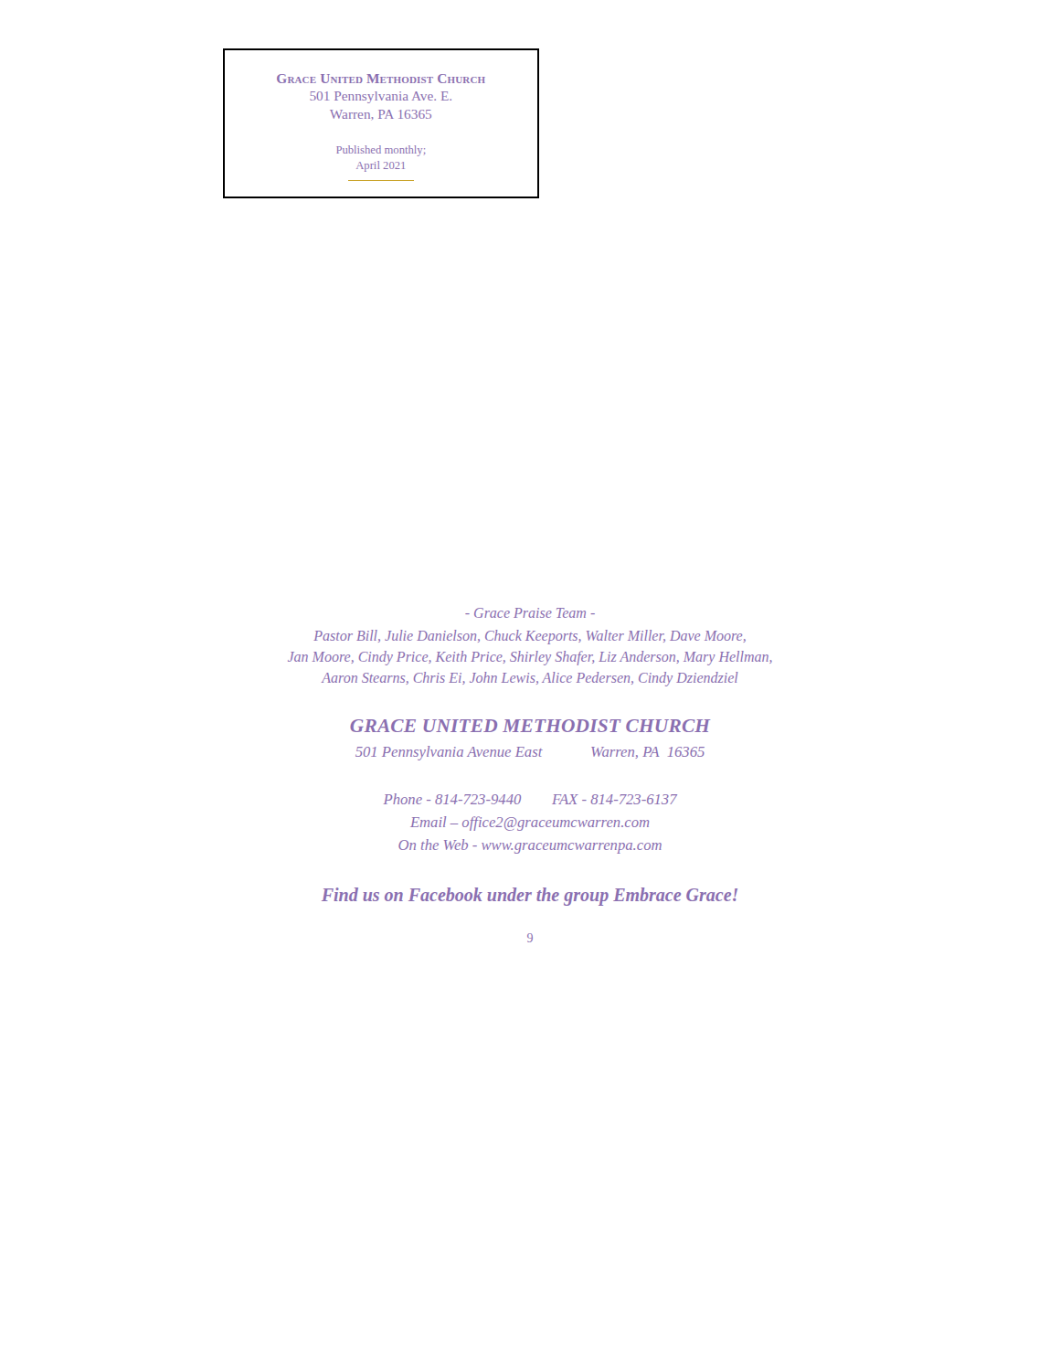Grace United Methodist Church
501 Pennsylvania Ave. E.
Warren, PA 16365
Published monthly;
April 2021
- Grace Praise Team -
Pastor Bill, Julie Danielson, Chuck Keeports, Walter Miller, Dave Moore,
Jan Moore, Cindy Price, Keith Price, Shirley Shafer, Liz Anderson, Mary Hellman,
Aaron Stearns, Chris Ei, John Lewis, Alice Pedersen, Cindy Dziendziel
GRACE UNITED METHODIST CHURCH
501 Pennsylvania Avenue East Warren, PA 16365
Phone - 814-723-9440 FAX - 814-723-6137
Email – office2@graceumcwarren.com
On the Web - www.graceumcwarrenpa.com
Find us on Facebook under the group Embrace Grace!
9